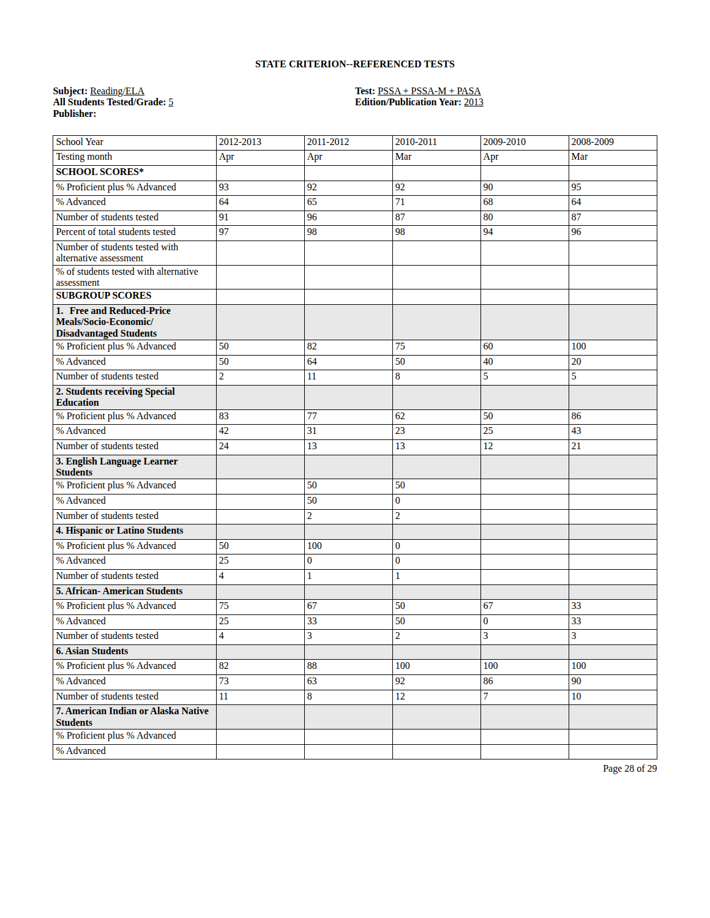STATE CRITERION--REFERENCED TESTS
| Subject: Reading/ELA | Test: PSSA + PSSA-M + PASA |
| All Students Tested/Grade: 5 | Edition/Publication Year: 2013 |
| Publisher: | |
| School Year | 2012-2013 | 2011-2012 | 2010-2011 | 2009-2010 | 2008-2009 |
| Testing month | Apr | Apr | Mar | Apr | Mar |
| SCHOOL SCORES* | | | | | |
| % Proficient plus % Advanced | 93 | 92 | 92 | 90 | 95 |
| % Advanced | 64 | 65 | 71 | 68 | 64 |
| Number of students tested | 91 | 96 | 87 | 80 | 87 |
| Percent of total students tested | 97 | 98 | 98 | 94 | 96 |
| Number of students tested with alternative assessment | | | | | |
| % of students tested with alternative assessment | | | | | |
| SUBGROUP SCORES | | | | | |
| 1. Free and Reduced-Price Meals/Socio-Economic/ Disadvantaged Students | | | | | |
| % Proficient plus % Advanced | 50 | 82 | 75 | 60 | 100 |
| % Advanced | 50 | 64 | 50 | 40 | 20 |
| Number of students tested | 2 | 11 | 8 | 5 | 5 |
| 2. Students receiving Special Education | | | | | |
| % Proficient plus % Advanced | 83 | 77 | 62 | 50 | 86 |
| % Advanced | 42 | 31 | 23 | 25 | 43 |
| Number of students tested | 24 | 13 | 13 | 12 | 21 |
| 3. English Language Learner Students | | | | | |
| % Proficient plus % Advanced | | 50 | 50 | | |
| % Advanced | | 50 | 0 | | |
| Number of students tested | | 2 | 2 | | |
| 4. Hispanic or Latino Students | | | | | |
| % Proficient plus % Advanced | 50 | 100 | 0 | | |
| % Advanced | 25 | 0 | 0 | | |
| Number of students tested | 4 | 1 | 1 | | |
| 5. African- American Students | | | | | |
| % Proficient plus % Advanced | 75 | 67 | 50 | 67 | 33 |
| % Advanced | 25 | 33 | 50 | 0 | 33 |
| Number of students tested | 4 | 3 | 2 | 3 | 3 |
| 6. Asian Students | | | | | |
| % Proficient plus % Advanced | 82 | 88 | 100 | 100 | 100 |
| % Advanced | 73 | 63 | 92 | 86 | 90 |
| Number of students tested | 11 | 8 | 12 | 7 | 10 |
| 7. American Indian or Alaska Native Students | | | | | |
| % Proficient plus % Advanced | | | | | |
| % Advanced | | | | | |
Page 28 of 29